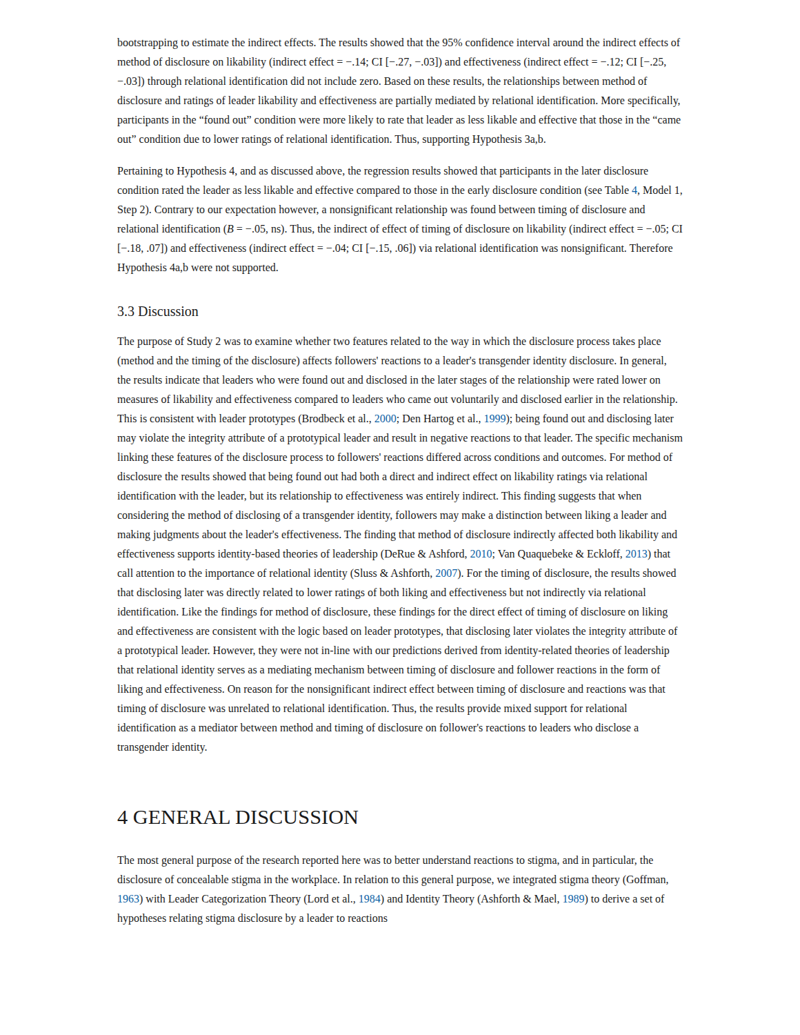bootstrapping to estimate the indirect effects. The results showed that the 95% confidence interval around the indirect effects of method of disclosure on likability (indirect effect = −.14; CI [−.27, −.03]) and effectiveness (indirect effect = −.12; CI [−.25, −.03]) through relational identification did not include zero. Based on these results, the relationships between method of disclosure and ratings of leader likability and effectiveness are partially mediated by relational identification. More specifically, participants in the “found out” condition were more likely to rate that leader as less likable and effective that those in the “came out” condition due to lower ratings of relational identification. Thus, supporting Hypothesis 3a,b.
Pertaining to Hypothesis 4, and as discussed above, the regression results showed that participants in the later disclosure condition rated the leader as less likable and effective compared to those in the early disclosure condition (see Table 4, Model 1, Step 2). Contrary to our expectation however, a nonsignificant relationship was found between timing of disclosure and relational identification (B = −.05, ns). Thus, the indirect of effect of timing of disclosure on likability (indirect effect = −.05; CI [−.18, .07]) and effectiveness (indirect effect = −.04; CI [−.15, .06]) via relational identification was nonsignificant. Therefore Hypothesis 4a,b were not supported.
3.3 Discussion
The purpose of Study 2 was to examine whether two features related to the way in which the disclosure process takes place (method and the timing of the disclosure) affects followers' reactions to a leader's transgender identity disclosure. In general, the results indicate that leaders who were found out and disclosed in the later stages of the relationship were rated lower on measures of likability and effectiveness compared to leaders who came out voluntarily and disclosed earlier in the relationship. This is consistent with leader prototypes (Brodbeck et al., 2000; Den Hartog et al., 1999); being found out and disclosing later may violate the integrity attribute of a prototypical leader and result in negative reactions to that leader. The specific mechanism linking these features of the disclosure process to followers' reactions differed across conditions and outcomes. For method of disclosure the results showed that being found out had both a direct and indirect effect on likability ratings via relational identification with the leader, but its relationship to effectiveness was entirely indirect. This finding suggests that when considering the method of disclosing of a transgender identity, followers may make a distinction between liking a leader and making judgments about the leader's effectiveness. The finding that method of disclosure indirectly affected both likability and effectiveness supports identity-based theories of leadership (DeRue & Ashford, 2010; Van Quaquebeke & Eckloff, 2013) that call attention to the importance of relational identity (Sluss & Ashforth, 2007). For the timing of disclosure, the results showed that disclosing later was directly related to lower ratings of both liking and effectiveness but not indirectly via relational identification. Like the findings for method of disclosure, these findings for the direct effect of timing of disclosure on liking and effectiveness are consistent with the logic based on leader prototypes, that disclosing later violates the integrity attribute of a prototypical leader. However, they were not in-line with our predictions derived from identity-related theories of leadership that relational identity serves as a mediating mechanism between timing of disclosure and follower reactions in the form of liking and effectiveness. On reason for the nonsignificant indirect effect between timing of disclosure and reactions was that timing of disclosure was unrelated to relational identification. Thus, the results provide mixed support for relational identification as a mediator between method and timing of disclosure on follower's reactions to leaders who disclose a transgender identity.
4 GENERAL DISCUSSION
The most general purpose of the research reported here was to better understand reactions to stigma, and in particular, the disclosure of concealable stigma in the workplace. In relation to this general purpose, we integrated stigma theory (Goffman, 1963) with Leader Categorization Theory (Lord et al., 1984) and Identity Theory (Ashforth & Mael, 1989) to derive a set of hypotheses relating stigma disclosure by a leader to reactions